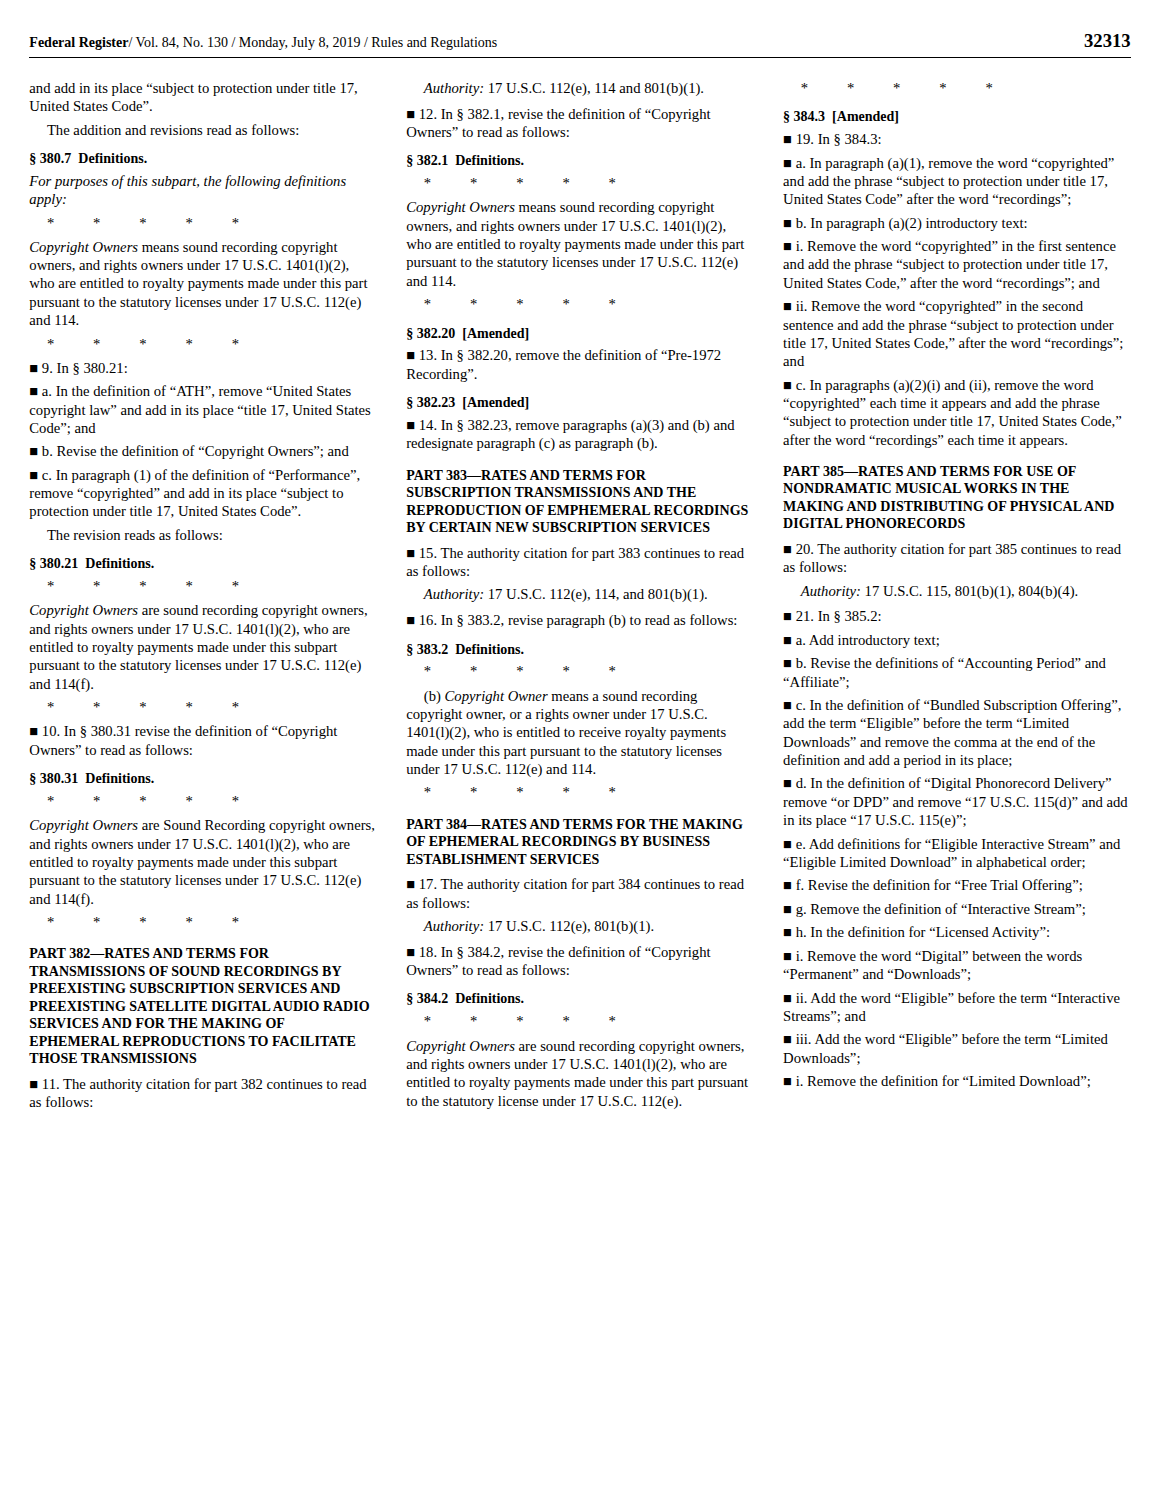Federal Register/ Vol. 84, No. 130 / Monday, July 8, 2019 / Rules and Regulations
32313
and add in its place “subject to protection under title 17, United States Code”.
The addition and revisions read as follows:
§ 380.7 Definitions.
For purposes of this subpart, the following definitions apply:
* * * * *
Copyright Owners means sound recording copyright owners, and rights owners under 17 U.S.C. 1401(l)(2), who are entitled to royalty payments made under this part pursuant to the statutory licenses under 17 U.S.C. 112(e) and 114.
* * * * *
9. In § 380.21:
a. In the definition of “ATH”, remove “United States copyright law” and add in its place “title 17, United States Code”; and
b. Revise the definition of “Copyright Owners”; and
c. In paragraph (1) of the definition of “Performance”, remove “copyrighted” and add in its place “subject to protection under title 17, United States Code”.
The revision reads as follows:
§ 380.21 Definitions.
* * * * *
Copyright Owners are sound recording copyright owners, and rights owners under 17 U.S.C. 1401(l)(2), who are entitled to royalty payments made under this subpart pursuant to the statutory licenses under 17 U.S.C. 112(e) and 114(f).
* * * * *
10. In § 380.31 revise the definition of “Copyright Owners” to read as follows:
§ 380.31 Definitions.
* * * * *
Copyright Owners are Sound Recording copyright owners, and rights owners under 17 U.S.C. 1401(l)(2), who are entitled to royalty payments made under this subpart pursuant to the statutory licenses under 17 U.S.C. 112(e) and 114(f).
* * * * *
PART 382—RATES AND TERMS FOR TRANSMISSIONS OF SOUND RECORDINGS BY PREEXISTING SUBSCRIPTION SERVICES AND PREEXISTING SATELLITE DIGITAL AUDIO RADIO SERVICES AND FOR THE MAKING OF EPHEMERAL REPRODUCTIONS TO FACILITATE THOSE TRANSMISSIONS
11. The authority citation for part 382 continues to read as follows:
Authority: 17 U.S.C. 112(e), 114 and 801(b)(1).
12. In § 382.1, revise the definition of “Copyright Owners” to read as follows:
§ 382.1 Definitions.
* * * * *
Copyright Owners means sound recording copyright owners, and rights owners under 17 U.S.C. 1401(l)(2), who are entitled to royalty payments made under this part pursuant to the statutory licenses under 17 U.S.C. 112(e) and 114.
* * * * *
§ 382.20 [Amended]
13. In § 382.20, remove the definition of “Pre-1972 Recording”.
§ 382.23 [Amended]
14. In § 382.23, remove paragraphs (a)(3) and (b) and redesignate paragraph (c) as paragraph (b).
PART 383—RATES AND TERMS FOR SUBSCRIPTION TRANSMISSIONS AND THE REPRODUCTION OF EMPHEMERAL RECORDINGS BY CERTAIN NEW SUBSCRIPTION SERVICES
15. The authority citation for part 383 continues to read as follows:
Authority: 17 U.S.C. 112(e), 114, and 801(b)(1).
16. In § 383.2, revise paragraph (b) to read as follows:
§ 383.2 Definitions.
* * * * *
(b) Copyright Owner means a sound recording copyright owner, or a rights owner under 17 U.S.C. 1401(l)(2), who is entitled to receive royalty payments made under this part pursuant to the statutory licenses under 17 U.S.C. 112(e) and 114.
* * * * *
PART 384—RATES AND TERMS FOR THE MAKING OF EPHEMERAL RECORDINGS BY BUSINESS ESTABLISHMENT SERVICES
17. The authority citation for part 384 continues to read as follows:
Authority: 17 U.S.C. 112(e), 801(b)(1).
18. In § 384.2, revise the definition of “Copyright Owners” to read as follows:
§ 384.2 Definitions.
* * * * *
Copyright Owners are sound recording copyright owners, and rights owners under 17 U.S.C. 1401(l)(2), who are entitled to royalty payments made under this part pursuant to the statutory license under 17 U.S.C. 112(e).
* * * * *
§ 384.3 [Amended]
19. In § 384.3:
a. In paragraph (a)(1), remove the word “copyrighted” and add the phrase “subject to protection under title 17, United States Code” after the word “recordings”;
b. In paragraph (a)(2) introductory text:
i. Remove the word “copyrighted” in the first sentence and add the phrase “subject to protection under title 17, United States Code,” after the word “recordings”; and
ii. Remove the word “copyrighted” in the second sentence and add the phrase “subject to protection under title 17, United States Code,” after the word “recordings”; and
c. In paragraphs (a)(2)(i) and (ii), remove the word “copyrighted” each time it appears and add the phrase “subject to protection under title 17, United States Code,” after the word “recordings” each time it appears.
PART 385—RATES AND TERMS FOR USE OF NONDRAMATIC MUSICAL WORKS IN THE MAKING AND DISTRIBUTING OF PHYSICAL AND DIGITAL PHONORECORDS
20. The authority citation for part 385 continues to read as follows:
Authority: 17 U.S.C. 115, 801(b)(1), 804(b)(4).
21. In § 385.2:
a. Add introductory text;
b. Revise the definitions of “Accounting Period” and “Affiliate”;
c. In the definition of “Bundled Subscription Offering”, add the term “Eligible” before the term “Limited Downloads” and remove the comma at the end of the definition and add a period in its place;
d. In the definition of “Digital Phonorecord Delivery” remove “or DPD” and remove “17 U.S.C. 115(d)” and add in its place “17 U.S.C. 115(e)”;
e. Add definitions for “Eligible Interactive Stream” and “Eligible Limited Download” in alphabetical order;
f. Revise the definition for “Free Trial Offering”;
g. Remove the definition of “Interactive Stream”;
h. In the definition for “Licensed Activity”:
i. Remove the word “Digital” between the words “Permanent” and “Downloads”;
ii. Add the word “Eligible” before the term “Interactive Streams”; and
iii. Add the word “Eligible” before the term “Limited Downloads”;
i. Remove the definition for “Limited Download”;